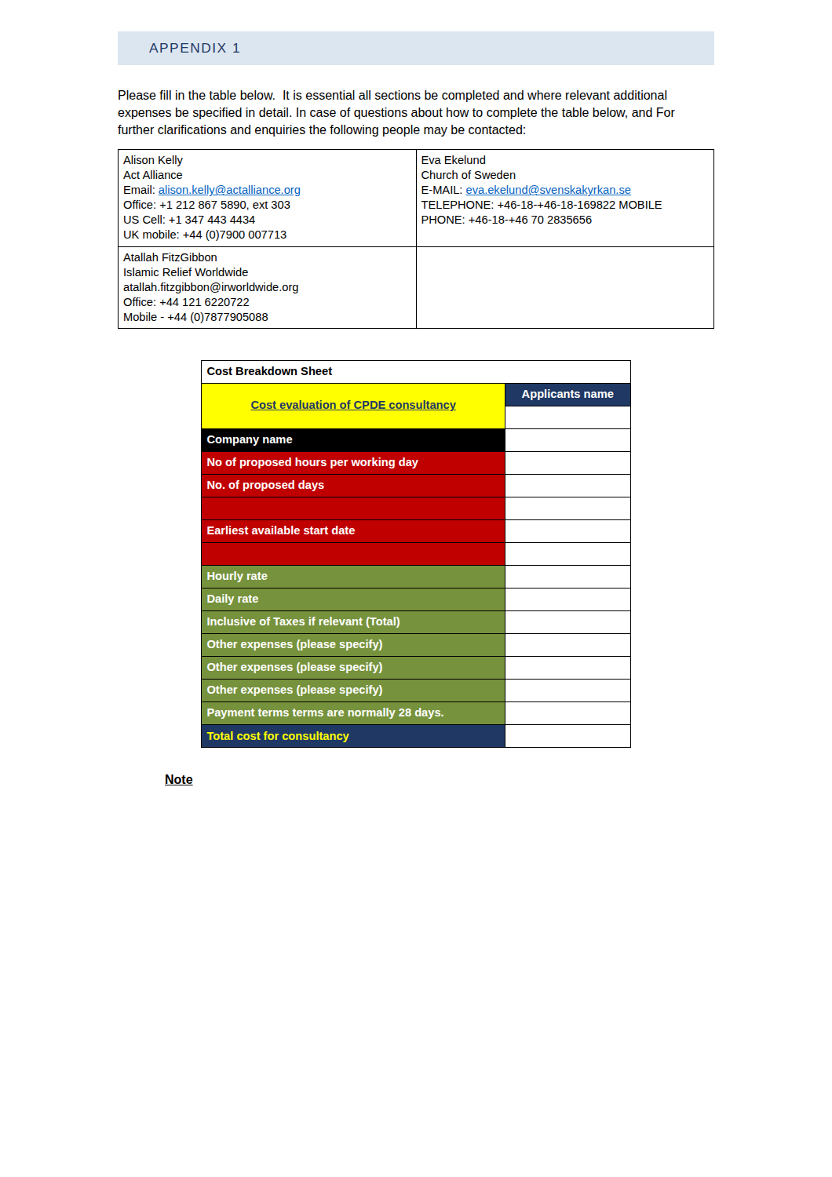APPENDIX 1
Please fill in the table below. It is essential all sections be completed and where relevant additional expenses be specified in detail. In case of questions about how to complete the table below, and For further clarifications and enquiries the following people may be contacted:
| Alison Kelly Act Alliance Email: alison.kelly@actalliance.org Office: +1 212 867 5890, ext 303 US Cell: +1 347 443 4434 UK mobile: +44 (0)7900 007713 | Eva Ekelund Church of Sweden E-MAIL: eva.ekelund@svenskakyrkan.se TELEPHONE: +46-18-+46-18-169822 MOBILE PHONE: +46-18-+46 70 2835656 |
| Atallah FitzGibbon Islamic Relief Worldwide atallah.fitzgibbon@irworldwide.org Office: +44 121 6220722 Mobile - +44 (0)7877905088 | |
| Cost Breakdown Sheet |
| Cost evaluation of CPDE consultancy | Applicants name |
| Company name | |
| No of proposed hours per working day | |
| No. of proposed days | |
| Earliest available start date | |
| Hourly rate | |
| Daily rate | |
| Inclusive of Taxes if relevant (Total) | |
| Other expenses (please specify) | |
| Other expenses (please specify) | |
| Other expenses (please specify) | |
| Payment terms terms are normally 28 days. | |
| Total cost for consultancy | |
Note